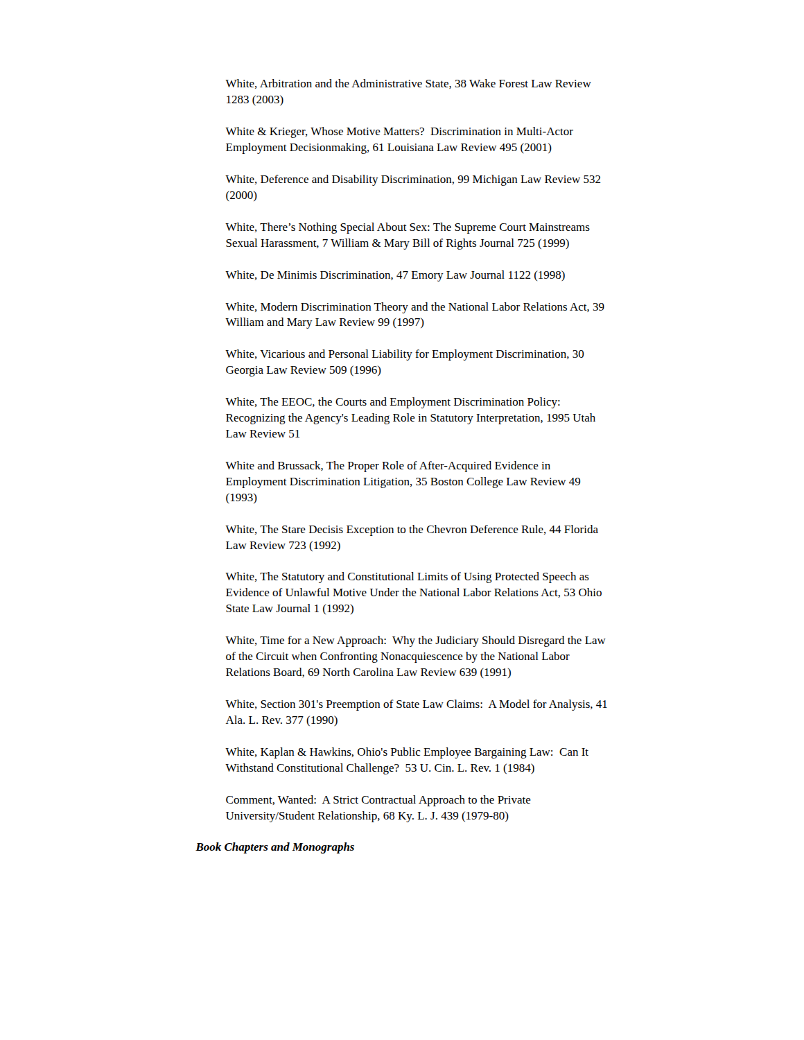White, Arbitration and the Administrative State, 38 Wake Forest Law Review 1283 (2003)
White & Krieger, Whose Motive Matters? Discrimination in Multi-Actor Employment Decisionmaking, 61 Louisiana Law Review 495 (2001)
White, Deference and Disability Discrimination, 99 Michigan Law Review 532 (2000)
White, There’s Nothing Special About Sex: The Supreme Court Mainstreams Sexual Harassment, 7 William & Mary Bill of Rights Journal 725 (1999)
White, De Minimis Discrimination, 47 Emory Law Journal 1122 (1998)
White, Modern Discrimination Theory and the National Labor Relations Act, 39 William and Mary Law Review 99 (1997)
White, Vicarious and Personal Liability for Employment Discrimination, 30 Georgia Law Review 509 (1996)
White, The EEOC, the Courts and Employment Discrimination Policy: Recognizing the Agency's Leading Role in Statutory Interpretation, 1995 Utah Law Review 51
White and Brussack, The Proper Role of After-Acquired Evidence in Employment Discrimination Litigation, 35 Boston College Law Review 49 (1993)
White, The Stare Decisis Exception to the Chevron Deference Rule, 44 Florida Law Review 723 (1992)
White, The Statutory and Constitutional Limits of Using Protected Speech as Evidence of Unlawful Motive Under the National Labor Relations Act, 53 Ohio State Law Journal 1 (1992)
White, Time for a New Approach: Why the Judiciary Should Disregard the Law of the Circuit when Confronting Nonacquiescence by the National Labor Relations Board, 69 North Carolina Law Review 639 (1991)
White, Section 301's Preemption of State Law Claims: A Model for Analysis, 41 Ala. L. Rev. 377 (1990)
White, Kaplan & Hawkins, Ohio's Public Employee Bargaining Law: Can It Withstand Constitutional Challenge? 53 U. Cin. L. Rev. 1 (1984)
Comment, Wanted: A Strict Contractual Approach to the Private University/Student Relationship, 68 Ky. L. J. 439 (1979-80)
Book Chapters and Monographs